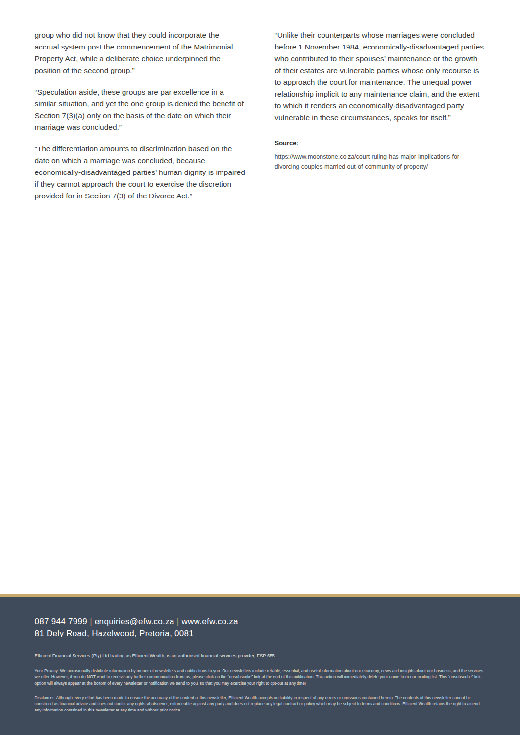group who did not know that they could incorporate the accrual system post the commencement of the Matrimonial Property Act, while a deliberate choice underpinned the position of the second group.”
“Speculation aside, these groups are par excellence in a similar situation, and yet the one group is denied the benefit of Section 7(3)(a) only on the basis of the date on which their marriage was concluded.”
“The differentiation amounts to discrimination based on the date on which a marriage was concluded, because economically-disadvantaged parties’ human dignity is impaired if they cannot approach the court to exercise the discretion provided for in Section 7(3) of the Divorce Act.”
“Unlike their counterparts whose marriages were concluded before 1 November 1984, economically-disadvantaged parties who contributed to their spouses’ maintenance or the growth of their estates are vulnerable parties whose only recourse is to approach the court for maintenance. The unequal power relationship implicit to any maintenance claim, and the extent to which it renders an economically-disadvantaged party vulnerable in these circumstances, speaks for itself.”
Source:
https://www.moonstone.co.za/court-ruling-has-major-implications-for-divorcing-couples-married-out-of-community-of-property/
087 944 7999 | enquiries@efw.co.za | www.efw.co.za
81 Dely Road, Hazelwood, Pretoria, 0081
Efficient Financial Services (Pty) Ltd trading as Efficient Wealth, is an authorised financial services provider, FSP 655
Your Privacy: We occasionally distribute information by means of newsletters and notifications to you. Our newsletters include reliable, essential, and useful information about our economy, news and insights about our business, and the services we offer. However, if you do NOT want to receive any further communication from us, please click on the “unsubscribe” link at the end of this notification. This action will immediately delete your name from our mailing list. This “unsubscribe” link option will always appear at the bottom of every newsletter or notification we send to you, so that you may exercise your right to opt-out at any time!
Disclaimer: Although every effort has been made to ensure the accuracy of the content of this newsletter, Efficient Wealth accepts no liability in respect of any errors or omissions contained herein. The contents of this newsletter cannot be construed as financial advice and does not confer any rights whatsoever, enforceable against any party and does not replace any legal contract or policy which may be subject to terms and conditions. Efficient Wealth retains the right to amend any information contained in this newsletter at any time and without prior notice.